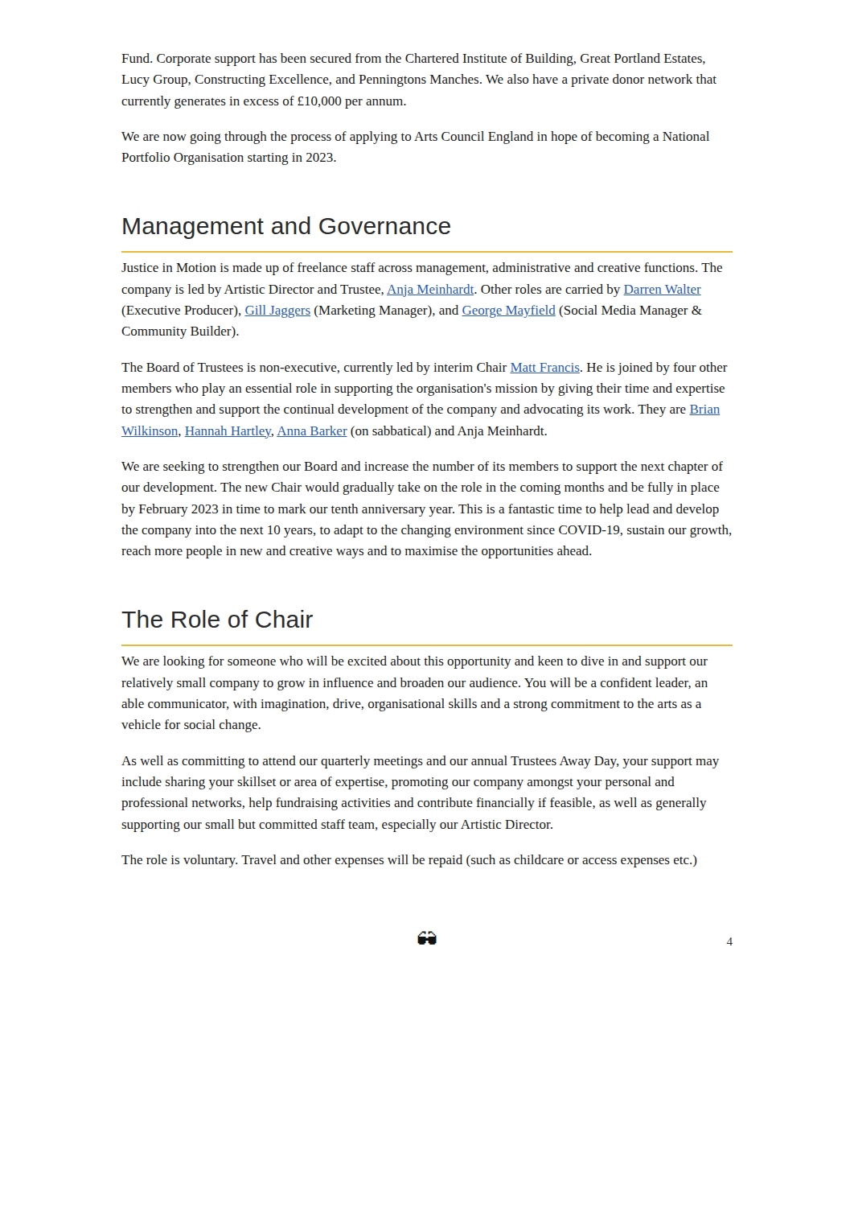Fund. Corporate support has been secured from the Chartered Institute of Building, Great Portland Estates, Lucy Group, Constructing Excellence, and Penningtons Manches. We also have a private donor network that currently generates in excess of £10,000 per annum.
We are now going through the process of applying to Arts Council England in hope of becoming a National Portfolio Organisation starting in 2023.
Management and Governance
Justice in Motion is made up of freelance staff across management, administrative and creative functions. The company is led by Artistic Director and Trustee, Anja Meinhardt. Other roles are carried by Darren Walter (Executive Producer), Gill Jaggers (Marketing Manager), and George Mayfield (Social Media Manager & Community Builder).
The Board of Trustees is non-executive, currently led by interim Chair Matt Francis. He is joined by four other members who play an essential role in supporting the organisation's mission by giving their time and expertise to strengthen and support the continual development of the company and advocating its work. They are Brian Wilkinson, Hannah Hartley, Anna Barker (on sabbatical) and Anja Meinhardt.
We are seeking to strengthen our Board and increase the number of its members to support the next chapter of our development. The new Chair would gradually take on the role in the coming months and be fully in place by February 2023 in time to mark our tenth anniversary year. This is a fantastic time to help lead and develop the company into the next 10 years, to adapt to the changing environment since COVID-19, sustain our growth, reach more people in new and creative ways and to maximise the opportunities ahead.
The Role of Chair
We are looking for someone who will be excited about this opportunity and keen to dive in and support our relatively small company to grow in influence and broaden our audience. You will be a confident leader, an able communicator, with imagination, drive, organisational skills and a strong commitment to the arts as a vehicle for social change.
As well as committing to attend our quarterly meetings and our annual Trustees Away Day, your support may include sharing your skillset or area of expertise, promoting our company amongst your personal and professional networks, help fundraising activities and contribute financially if feasible, as well as generally supporting our small but committed staff team, especially our Artistic Director.
The role is voluntary. Travel and other expenses will be repaid (such as childcare or access expenses etc.)
🕶 4